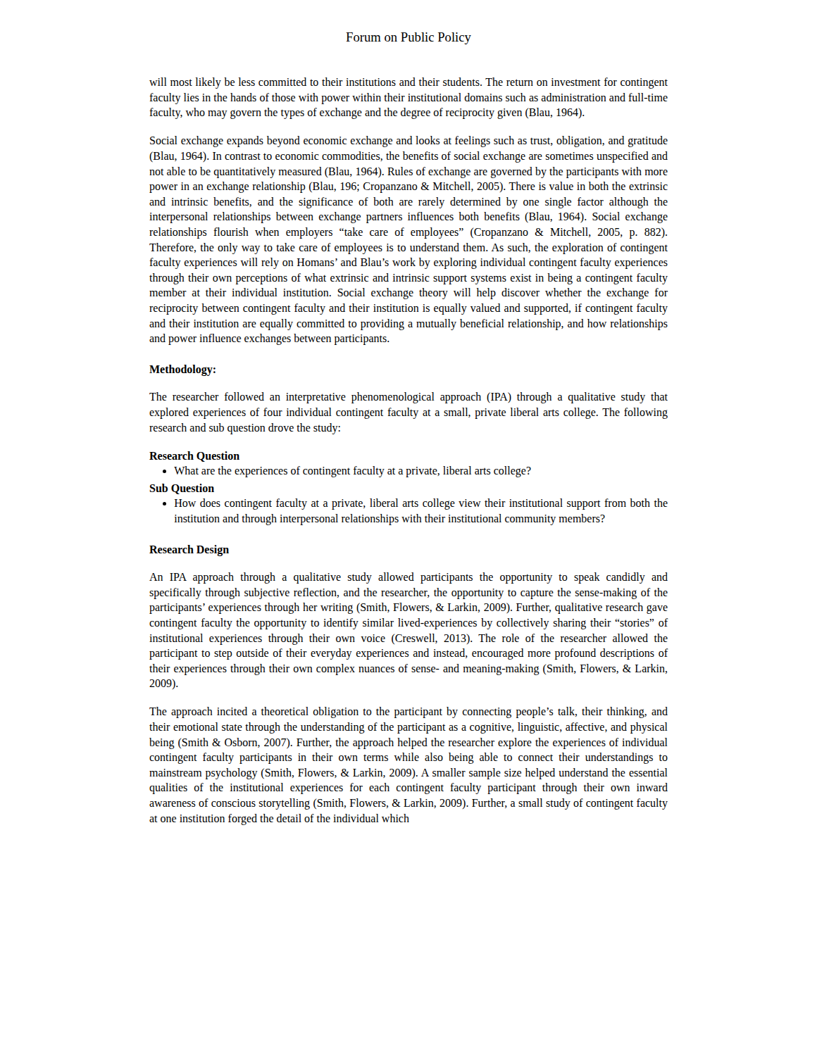Forum on Public Policy
will most likely be less committed to their institutions and their students. The return on investment for contingent faculty lies in the hands of those with power within their institutional domains such as administration and full-time faculty, who may govern the types of exchange and the degree of reciprocity given (Blau, 1964).
Social exchange expands beyond economic exchange and looks at feelings such as trust, obligation, and gratitude (Blau, 1964). In contrast to economic commodities, the benefits of social exchange are sometimes unspecified and not able to be quantitatively measured (Blau, 1964). Rules of exchange are governed by the participants with more power in an exchange relationship (Blau, 196; Cropanzano & Mitchell, 2005). There is value in both the extrinsic and intrinsic benefits, and the significance of both are rarely determined by one single factor although the interpersonal relationships between exchange partners influences both benefits (Blau, 1964). Social exchange relationships flourish when employers “take care of employees” (Cropanzano & Mitchell, 2005, p. 882). Therefore, the only way to take care of employees is to understand them. As such, the exploration of contingent faculty experiences will rely on Homans’ and Blau’s work by exploring individual contingent faculty experiences through their own perceptions of what extrinsic and intrinsic support systems exist in being a contingent faculty member at their individual institution. Social exchange theory will help discover whether the exchange for reciprocity between contingent faculty and their institution is equally valued and supported, if contingent faculty and their institution are equally committed to providing a mutually beneficial relationship, and how relationships and power influence exchanges between participants.
Methodology:
The researcher followed an interpretative phenomenological approach (IPA) through a qualitative study that explored experiences of four individual contingent faculty at a small, private liberal arts college. The following research and sub question drove the study:
Research Question
What are the experiences of contingent faculty at a private, liberal arts college?
Sub Question
How does contingent faculty at a private, liberal arts college view their institutional support from both the institution and through interpersonal relationships with their institutional community members?
Research Design
An IPA approach through a qualitative study allowed participants the opportunity to speak candidly and specifically through subjective reflection, and the researcher, the opportunity to capture the sense-making of the participants’ experiences through her writing (Smith, Flowers, & Larkin, 2009). Further, qualitative research gave contingent faculty the opportunity to identify similar lived-experiences by collectively sharing their “stories” of institutional experiences through their own voice (Creswell, 2013). The role of the researcher allowed the participant to step outside of their everyday experiences and instead, encouraged more profound descriptions of their experiences through their own complex nuances of sense- and meaning-making (Smith, Flowers, & Larkin, 2009).
The approach incited a theoretical obligation to the participant by connecting people’s talk, their thinking, and their emotional state through the understanding of the participant as a cognitive, linguistic, affective, and physical being (Smith & Osborn, 2007). Further, the approach helped the researcher explore the experiences of individual contingent faculty participants in their own terms while also being able to connect their understandings to mainstream psychology (Smith, Flowers, & Larkin, 2009). A smaller sample size helped understand the essential qualities of the institutional experiences for each contingent faculty participant through their own inward awareness of conscious storytelling (Smith, Flowers, & Larkin, 2009). Further, a small study of contingent faculty at one institution forged the detail of the individual which